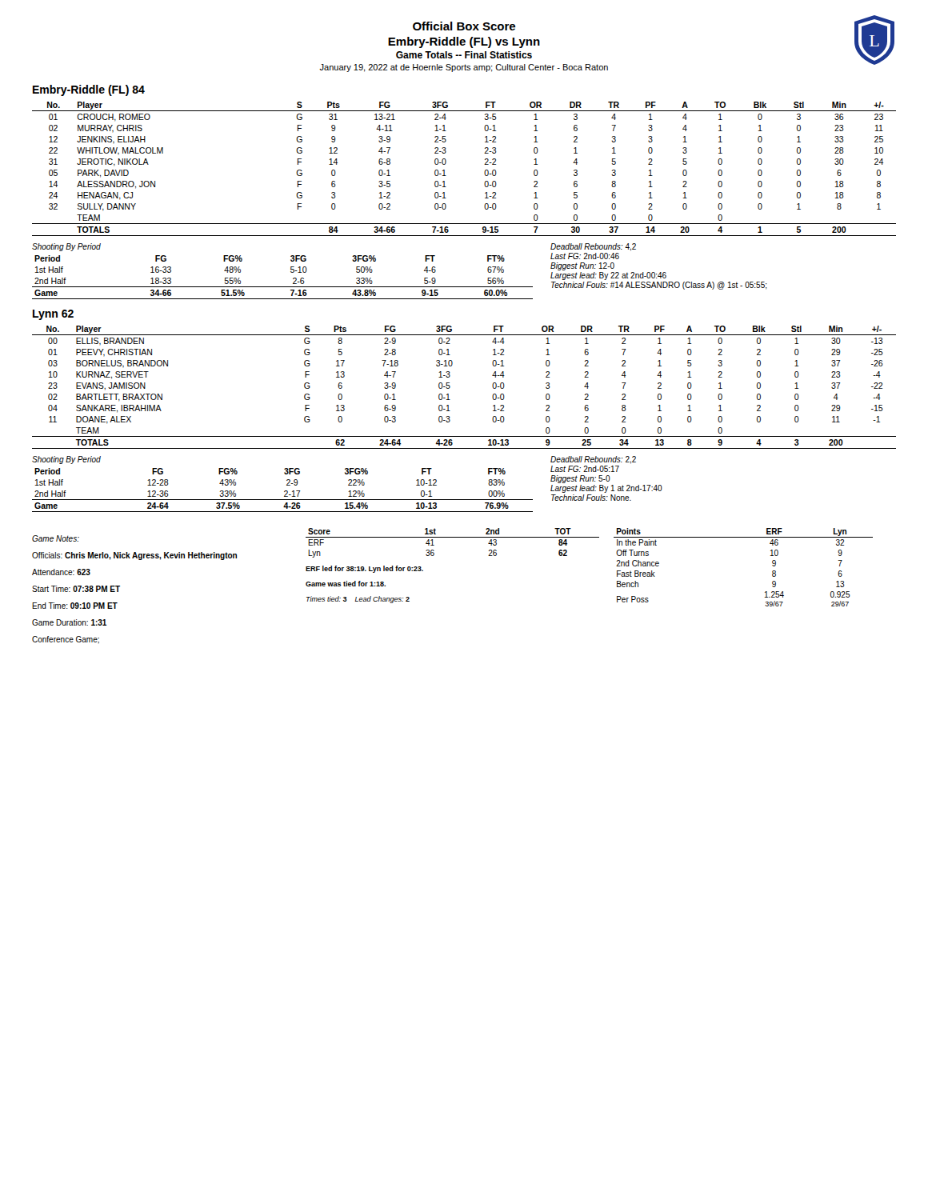L
Official Box Score
Embry-Riddle (FL) vs Lynn
Game Totals -- Final Statistics
January 19, 2022 at de Hoernle Sports amp; Cultural Center - Boca Raton
Embry-Riddle (FL) 84
| No. | Player | S | Pts | FG | 3FG | FT | OR | DR | TR | PF | A | TO | Blk | Stl | Min | +/- |
| --- | --- | --- | --- | --- | --- | --- | --- | --- | --- | --- | --- | --- | --- | --- | --- | --- |
| 01 | CROUCH, ROMEO | G | 31 | 13-21 | 2-4 | 3-5 | 1 | 3 | 4 | 1 | 4 | 1 | 0 | 3 | 36 | 23 |
| 02 | MURRAY, CHRIS | F | 9 | 4-11 | 1-1 | 0-1 | 1 | 6 | 7 | 3 | 4 | 1 | 1 | 0 | 23 | 11 |
| 12 | JENKINS, ELIJAH | G | 9 | 3-9 | 2-5 | 1-2 | 1 | 2 | 3 | 3 | 1 | 1 | 0 | 1 | 33 | 25 |
| 22 | WHITLOW, MALCOLM | G | 12 | 4-7 | 2-3 | 2-3 | 0 | 1 | 1 | 0 | 3 | 1 | 0 | 0 | 28 | 10 |
| 31 | JEROTIC, NIKOLA | F | 14 | 6-8 | 0-0 | 2-2 | 1 | 4 | 5 | 2 | 5 | 0 | 0 | 0 | 30 | 24 |
| 05 | PARK, DAVID | G | 0 | 0-1 | 0-1 | 0-0 | 0 | 3 | 3 | 1 | 0 | 0 | 0 | 0 | 6 | 0 |
| 14 | ALESSANDRO, JON | F | 6 | 3-5 | 0-1 | 0-0 | 2 | 6 | 8 | 1 | 2 | 0 | 0 | 0 | 18 | 8 |
| 24 | HENAGAN, CJ | G | 3 | 1-2 | 0-1 | 1-2 | 1 | 5 | 6 | 1 | 1 | 0 | 0 | 0 | 18 | 8 |
| 32 | SULLY, DANNY | F | 0 | 0-2 | 0-0 | 0-0 | 0 | 0 | 0 | 2 | 0 | 0 | 0 | 1 | 8 | 1 |
| | TEAM | | | | | | 0 | 0 | 0 | 0 | | 0 | | | | |
| | TOTALS | | 84 | 34-66 | 7-16 | 9-15 | 7 | 30 | 37 | 14 | 20 | 4 | 1 | 5 | 200 | |
Shooting By Period
| Period | FG | FG% | 3FG | 3FG% | FT | FT% |
| --- | --- | --- | --- | --- | --- | --- |
| 1st Half | 16-33 | 48% | 5-10 | 50% | 4-6 | 67% |
| 2nd Half | 18-33 | 55% | 2-6 | 33% | 5-9 | 56% |
| Game | 34-66 | 51.5% | 7-16 | 43.8% | 9-15 | 60.0% |
Deadball Rebounds: 4,2
Last FG: 2nd-00:46
Biggest Run: 12-0
Largest lead: By 22 at 2nd-00:46
Technical Fouls: #14 ALESSANDRO (Class A) @ 1st - 05:55;
Lynn 62
| No. | Player | S | Pts | FG | 3FG | FT | OR | DR | TR | PF | A | TO | Blk | Stl | Min | +/- |
| --- | --- | --- | --- | --- | --- | --- | --- | --- | --- | --- | --- | --- | --- | --- | --- | --- |
| 00 | ELLIS, BRANDEN | G | 8 | 2-9 | 0-2 | 4-4 | 1 | 1 | 2 | 1 | 1 | 0 | 0 | 1 | 30 | -13 |
| 01 | PEEVY, CHRISTIAN | G | 5 | 2-8 | 0-1 | 1-2 | 1 | 6 | 7 | 4 | 0 | 2 | 2 | 0 | 29 | -25 |
| 03 | BORNELUS, BRANDON | G | 17 | 7-18 | 3-10 | 0-1 | 0 | 2 | 2 | 1 | 5 | 3 | 0 | 1 | 37 | -26 |
| 10 | KURNAZ, SERVET | F | 13 | 4-7 | 1-3 | 4-4 | 2 | 2 | 4 | 4 | 1 | 2 | 0 | 0 | 23 | -4 |
| 23 | EVANS, JAMISON | G | 6 | 3-9 | 0-5 | 0-0 | 3 | 4 | 7 | 2 | 0 | 1 | 0 | 1 | 37 | -22 |
| 02 | BARTLETT, BRAXTON | G | 0 | 0-1 | 0-1 | 0-0 | 0 | 2 | 2 | 0 | 0 | 0 | 0 | 0 | 4 | -4 |
| 04 | SANKARE, IBRAHIMA | F | 13 | 6-9 | 0-1 | 1-2 | 2 | 6 | 8 | 1 | 1 | 1 | 2 | 0 | 29 | -15 |
| 11 | DOANE, ALEX | G | 0 | 0-3 | 0-3 | 0-0 | 0 | 2 | 2 | 0 | 0 | 0 | 0 | 0 | 11 | -1 |
| | TEAM | | | | | | 0 | 0 | 0 | 0 | | 0 | | | | |
| | TOTALS | | 62 | 24-64 | 4-26 | 10-13 | 9 | 25 | 34 | 13 | 8 | 9 | 4 | 3 | 200 | |
Shooting By Period
| Period | FG | FG% | 3FG | 3FG% | FT | FT% |
| --- | --- | --- | --- | --- | --- | --- |
| 1st Half | 12-28 | 43% | 2-9 | 22% | 10-12 | 83% |
| 2nd Half | 12-36 | 33% | 2-17 | 12% | 0-1 | 00% |
| Game | 24-64 | 37.5% | 4-26 | 15.4% | 10-13 | 76.9% |
Deadball Rebounds: 2,2
Last FG: 2nd-05:17
Biggest Run: 5-0
Largest lead: By 1 at 2nd-17:40
Technical Fouls: None.
Game Notes:
Officials: Chris Merlo, Nick Agress, Kevin Hetherington
Attendance: 623
Start Time: 07:38 PM ET
End Time: 09:10 PM ET
Game Duration: 1:31
Conference Game;
| Score | 1st | 2nd | TOT |
| --- | --- | --- | --- |
| ERF | 41 | 43 | 84 |
| Lyn | 36 | 26 | 62 |
ERF led for 38:19. Lyn led for 0:23.
Game was tied for 1:18.
Times tied: 3 Lead Changes: 2
| Points | ERF | Lyn |
| --- | --- | --- |
| In the Paint | 46 | 32 |
| Off Turns | 10 | 9 |
| 2nd Chance | 9 | 7 |
| Fast Break | 8 | 6 |
| Bench | 9 | 13 |
| Per Poss | 1.254 39/67 | 0.925 29/67 |